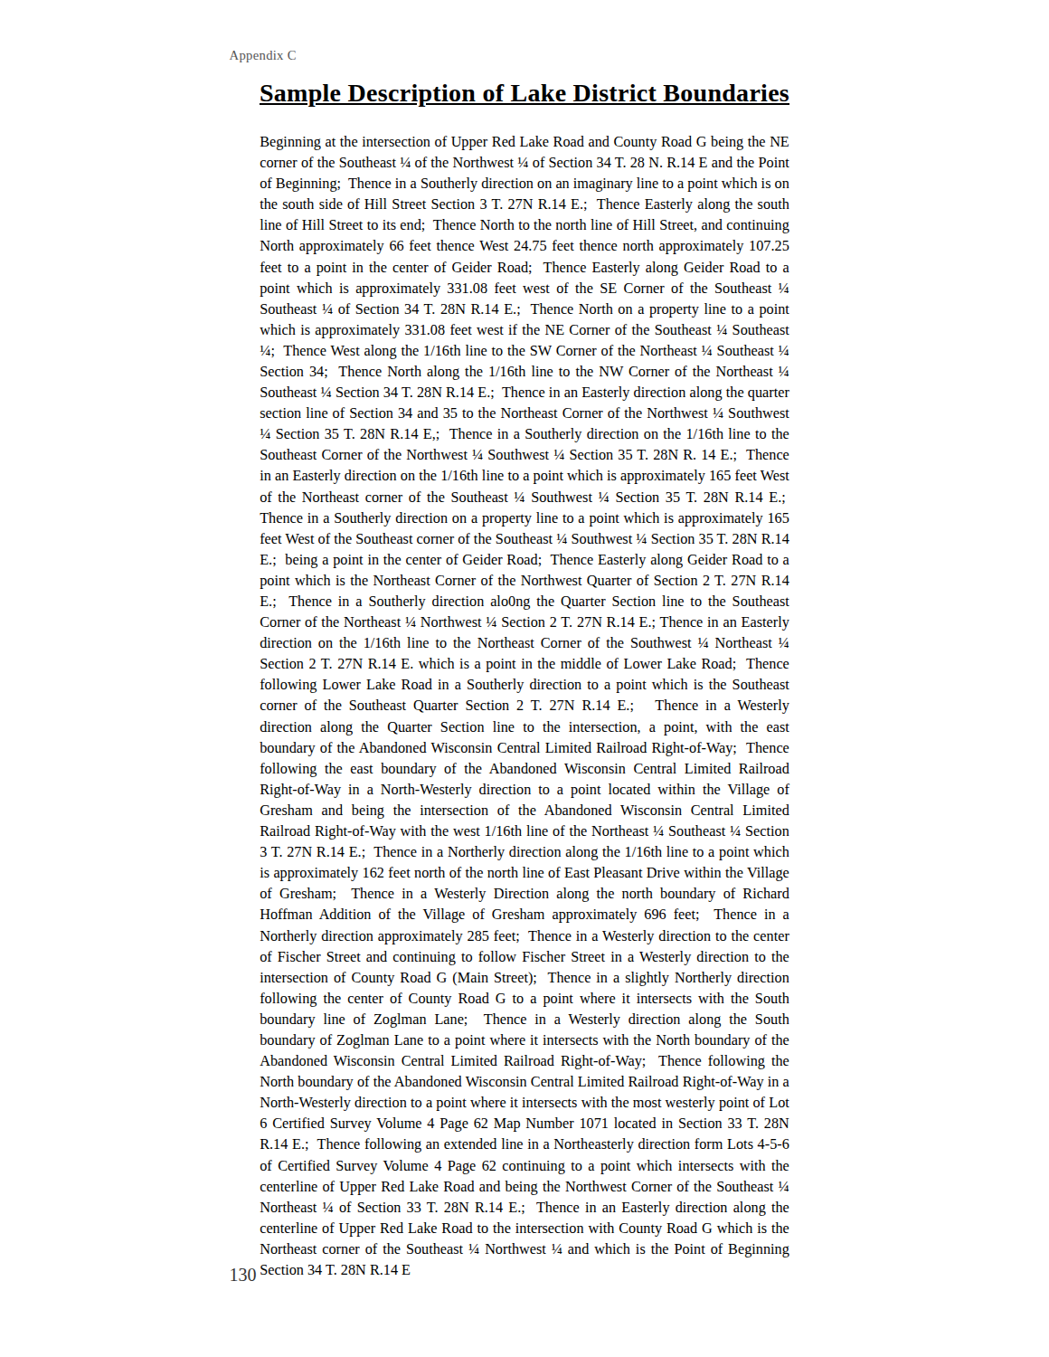Appendix C
Sample Description of Lake District Boundaries
Beginning at the intersection of Upper Red Lake Road and County Road G being the NE corner of the Southeast ¼ of the Northwest ¼ of Section 34 T. 28 N. R.14 E and the Point of Beginning; Thence in a Southerly direction on an imaginary line to a point which is on the south side of Hill Street Section 3 T. 27N R.14 E.; Thence Easterly along the south line of Hill Street to its end; Thence North to the north line of Hill Street, and continuing North approximately 66 feet thence West 24.75 feet thence north approximately 107.25 feet to a point in the center of Geider Road; Thence Easterly along Geider Road to a point which is approximately 331.08 feet west of the SE Corner of the Southeast ¼ Southeast ¼ of Section 34 T. 28N R.14 E.; Thence North on a property line to a point which is approximately 331.08 feet west if the NE Corner of the Southeast ¼ Southeast ¼; Thence West along the 1/16th line to the SW Corner of the Northeast ¼ Southeast ¼ Section 34; Thence North along the 1/16th line to the NW Corner of the Northeast ¼ Southeast ¼ Section 34 T. 28N R.14 E.; Thence in an Easterly direction along the quarter section line of Section 34 and 35 to the Northeast Corner of the Northwest ¼ Southwest ¼ Section 35 T. 28N R.14 E,; Thence in a Southerly direction on the 1/16th line to the Southeast Corner of the Northwest ¼ Southwest ¼ Section 35 T. 28N R. 14 E.; Thence in an Easterly direction on the 1/16th line to a point which is approximately 165 feet West of the Northeast corner of the Southeast ¼ Southwest ¼ Section 35 T. 28N R.14 E.; Thence in a Southerly direction on a property line to a point which is approximately 165 feet West of the Southeast corner of the Southeast ¼ Southwest ¼ Section 35 T. 28N R.14 E.; being a point in the center of Geider Road; Thence Easterly along Geider Road to a point which is the Northeast Corner of the Northwest Quarter of Section 2 T. 27N R.14 E.; Thence in a Southerly direction alo0ng the Quarter Section line to the Southeast Corner of the Northeast ¼ Northwest ¼ Section 2 T. 27N R.14 E.; Thence in an Easterly direction on the 1/16th line to the Northeast Corner of the Southwest ¼ Northeast ¼ Section 2 T. 27N R.14 E. which is a point in the middle of Lower Lake Road; Thence following Lower Lake Road in a Southerly direction to a point which is the Southeast corner of the Southeast Quarter Section 2 T. 27N R.14 E.; Thence in a Westerly direction along the Quarter Section line to the intersection, a point, with the east boundary of the Abandoned Wisconsin Central Limited Railroad Right-of-Way; Thence following the east boundary of the Abandoned Wisconsin Central Limited Railroad Right-of-Way in a North-Westerly direction to a point located within the Village of Gresham and being the intersection of the Abandoned Wisconsin Central Limited Railroad Right-of-Way with the west 1/16th line of the Northeast ¼ Southeast ¼ Section 3 T. 27N R.14 E.; Thence in a Northerly direction along the 1/16th line to a point which is approximately 162 feet north of the north line of East Pleasant Drive within the Village of Gresham; Thence in a Westerly Direction along the north boundary of Richard Hoffman Addition of the Village of Gresham approximately 696 feet; Thence in a Northerly direction approximately 285 feet; Thence in a Westerly direction to the center of Fischer Street and continuing to follow Fischer Street in a Westerly direction to the intersection of County Road G (Main Street); Thence in a slightly Northerly direction following the center of County Road G to a point where it intersects with the South boundary line of Zoglman Lane; Thence in a Westerly direction along the South boundary of Zoglman Lane to a point where it intersects with the North boundary of the Abandoned Wisconsin Central Limited Railroad Right-of-Way; Thence following the North boundary of the Abandoned Wisconsin Central Limited Railroad Right-of-Way in a North-Westerly direction to a point where it intersects with the most westerly point of Lot 6 Certified Survey Volume 4 Page 62 Map Number 1071 located in Section 33 T. 28N R.14 E.; Thence following an extended line in a Northeasterly direction form Lots 4-5-6 of Certified Survey Volume 4 Page 62 continuing to a point which intersects with the centerline of Upper Red Lake Road and being the Northwest Corner of the Southeast ¼ Northeast ¼ of Section 33 T. 28N R.14 E.; Thence in an Easterly direction along the centerline of Upper Red Lake Road to the intersection with County Road G which is the Northeast corner of the Southeast ¼ Northwest ¼ and which is the Point of Beginning Section 34 T. 28N R.14 E
130